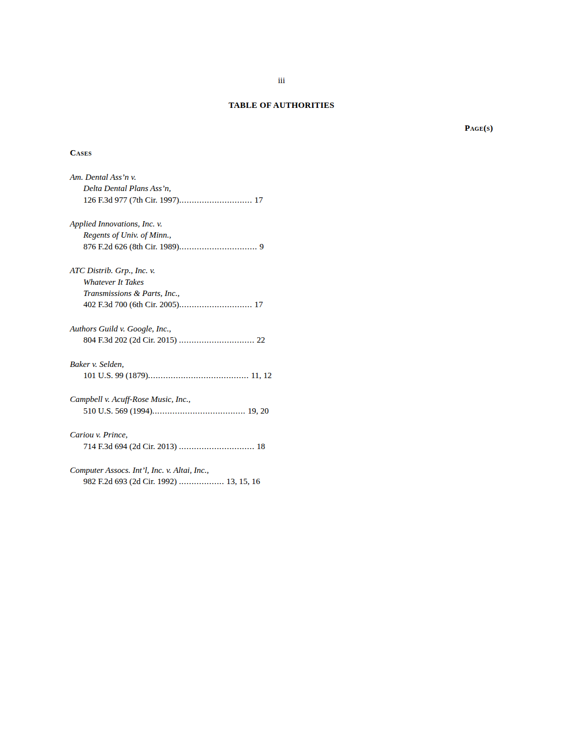iii
TABLE OF AUTHORITIES
Page(s)
Cases
Am. Dental Ass’n v.
Delta Dental Plans Ass’n,
126 F.3d 977 (7th Cir. 1997)............................. 17
Applied Innovations, Inc. v.
Regents of Univ. of Minn.,
876 F.2d 626 (8th Cir. 1989)............................... 9
ATC Distrib. Grp., Inc. v.
Whatever It Takes
Transmissions & Parts, Inc.,
402 F.3d 700 (6th Cir. 2005)............................. 17
Authors Guild v. Google, Inc.,
804 F.3d 202 (2d Cir. 2015) .............................. 22
Baker v. Selden,
101 U.S. 99 (1879)........................................ 11, 12
Campbell v. Acuff-Rose Music, Inc.,
510 U.S. 569 (1994)..................................... 19, 20
Cariou v. Prince,
714 F.3d 694 (2d Cir. 2013) .............................. 18
Computer Assocs. Int’l, Inc. v. Altai, Inc.,
982 F.2d 693 (2d Cir. 1992) .................. 13, 15, 16